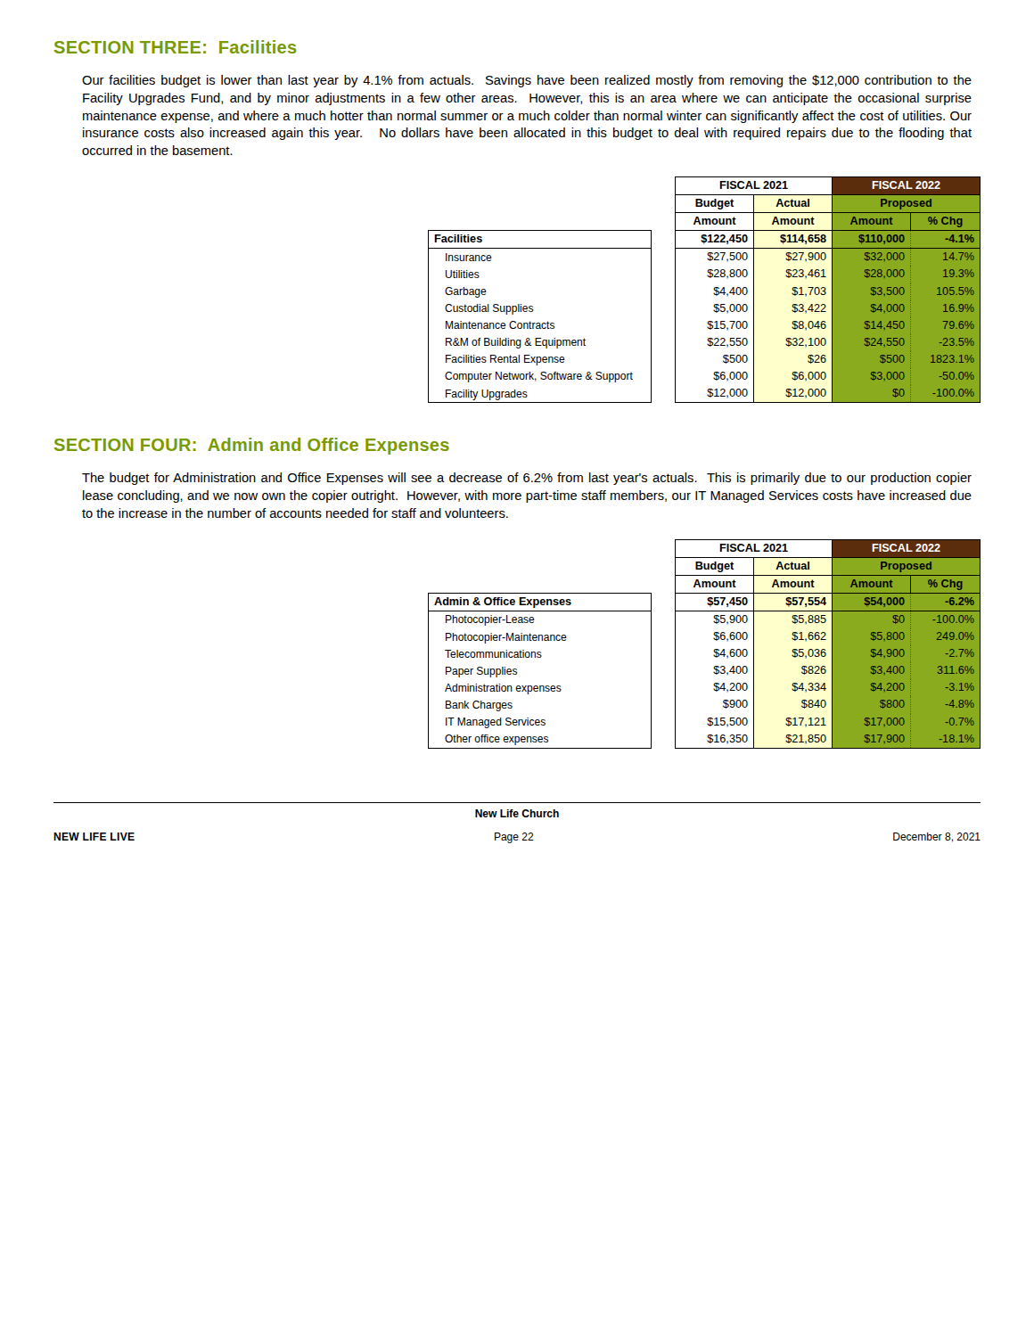SECTION THREE: Facilities
Our facilities budget is lower than last year by 4.1% from actuals. Savings have been realized mostly from removing the $12,000 contribution to the Facility Upgrades Fund, and by minor adjustments in a few other areas. However, this is an area where we can anticipate the occasional surprise maintenance expense, and where a much hotter than normal summer or a much colder than normal winter can significantly affect the cost of utilities. Our insurance costs also increased again this year. No dollars have been allocated in this budget to deal with required repairs due to the flooding that occurred in the basement.
| | | FISCAL 2021 | FISCAL 2022 |
| --- | --- | --- | --- |
| | | Budget | Actual | Proposed |
| | | Amount | Amount | Amount | % Chg |
| Facilities | | $122,450 | $114,658 | $110,000 | -4.1% |
| Insurance | | $27,500 | $27,900 | $32,000 | 14.7% |
| Utilities | | $28,800 | $23,461 | $28,000 | 19.3% |
| Garbage | | $4,400 | $1,703 | $3,500 | 105.5% |
| Custodial Supplies | | $5,000 | $3,422 | $4,000 | 16.9% |
| Maintenance Contracts | | $15,700 | $8,046 | $14,450 | 79.6% |
| R&M of Building & Equipment | | $22,550 | $32,100 | $24,550 | -23.5% |
| Facilities Rental Expense | | $500 | $26 | $500 | 1823.1% |
| Computer Network, Software & Support | | $6,000 | $6,000 | $3,000 | -50.0% |
| Facility Upgrades | | $12,000 | $12,000 | $0 | -100.0% |
SECTION FOUR: Admin and Office Expenses
The budget for Administration and Office Expenses will see a decrease of 6.2% from last year's actuals. This is primarily due to our production copier lease concluding, and we now own the copier outright. However, with more part-time staff members, our IT Managed Services costs have increased due to the increase in the number of accounts needed for staff and volunteers.
| | | FISCAL 2021 | FISCAL 2022 |
| --- | --- | --- | --- |
| | | Budget | Actual | Proposed |
| | | Amount | Amount | Amount | % Chg |
| Admin & Office Expenses | | $57,450 | $57,554 | $54,000 | -6.2% |
| Photocopier-Lease | | $5,900 | $5,885 | $0 | -100.0% |
| Photocopier-Maintenance | | $6,600 | $1,662 | $5,800 | 249.0% |
| Telecommunications | | $4,600 | $5,036 | $4,900 | -2.7% |
| Paper Supplies | | $3,400 | $826 | $3,400 | 311.6% |
| Administration expenses | | $4,200 | $4,334 | $4,200 | -3.1% |
| Bank Charges | | $900 | $840 | $800 | -4.8% |
| IT Managed Services | | $15,500 | $17,121 | $17,000 | -0.7% |
| Other office expenses | | $16,350 | $21,850 | $17,900 | -18.1% |
New Life Church
NEW LIFE LIVE
Page 22
December 8, 2021